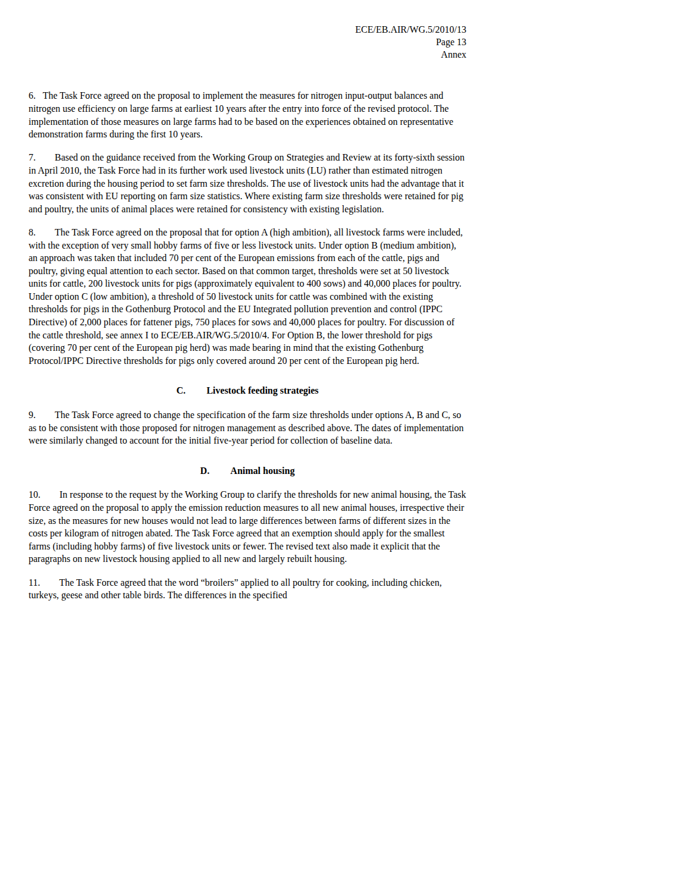ECE/EB.AIR/WG.5/2010/13
Page 13
Annex
6. The Task Force agreed on the proposal to implement the measures for nitrogen input-output balances and nitrogen use efficiency on large farms at earliest 10 years after the entry into force of the revised protocol. The implementation of those measures on large farms had to be based on the experiences obtained on representative demonstration farms during the first 10 years.
7.  Based on the guidance received from the Working Group on Strategies and Review at its forty-sixth session in April 2010, the Task Force had in its further work used livestock units (LU) rather than estimated nitrogen excretion during the housing period to set farm size thresholds. The use of livestock units had the advantage that it was consistent with EU reporting on farm size statistics. Where existing farm size thresholds were retained for pig and poultry, the units of animal places were retained for consistency with existing legislation.
8.  The Task Force agreed on the proposal that for option A (high ambition), all livestock farms were included, with the exception of very small hobby farms of five or less livestock units. Under option B (medium ambition), an approach was taken that included 70 per cent of the European emissions from each of the cattle, pigs and poultry, giving equal attention to each sector. Based on that common target, thresholds were set at 50 livestock units for cattle, 200 livestock units for pigs (approximately equivalent to 400 sows) and 40,000 places for poultry. Under option C (low ambition), a threshold of 50 livestock units for cattle was combined with the existing thresholds for pigs in the Gothenburg Protocol and the EU Integrated pollution prevention and control (IPPC Directive) of 2,000 places for fattener pigs, 750 places for sows and 40,000 places for poultry. For discussion of the cattle threshold, see annex I to ECE/EB.AIR/WG.5/2010/4. For Option B, the lower threshold for pigs (covering 70 per cent of the European pig herd) was made bearing in mind that the existing Gothenburg Protocol/IPPC Directive thresholds for pigs only covered around 20 per cent of the European pig herd.
C. Livestock feeding strategies
9.  The Task Force agreed to change the specification of the farm size thresholds under options A, B and C, so as to be consistent with those proposed for nitrogen management as described above. The dates of implementation were similarly changed to account for the initial five-year period for collection of baseline data.
D. Animal housing
10.  In response to the request by the Working Group to clarify the thresholds for new animal housing, the Task Force agreed on the proposal to apply the emission reduction measures to all new animal houses, irrespective their size, as the measures for new houses would not lead to large differences between farms of different sizes in the costs per kilogram of nitrogen abated. The Task Force agreed that an exemption should apply for the smallest farms (including hobby farms) of five livestock units or fewer. The revised text also made it explicit that the paragraphs on new livestock housing applied to all new and largely rebuilt housing.
11.  The Task Force agreed that the word “broilers” applied to all poultry for cooking, including chicken, turkeys, geese and other table birds. The differences in the specified